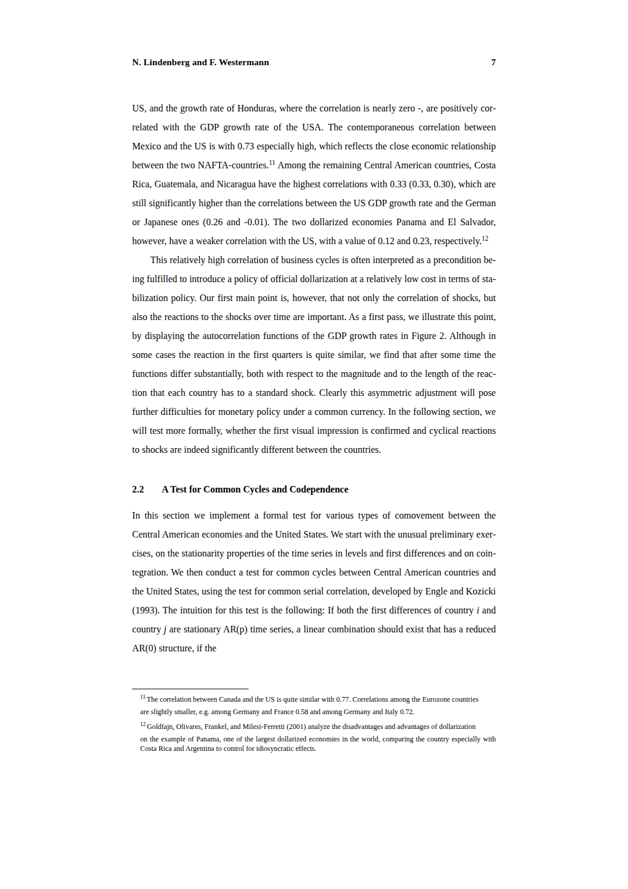N. Lindenberg and F. Westermann
7
US, and the growth rate of Honduras, where the correlation is nearly zero -, are positively correlated with the GDP growth rate of the USA. The contemporaneous correlation between Mexico and the US is with 0.73 especially high, which reflects the close economic relationship between the two NAFTA-countries.11 Among the remaining Central American countries, Costa Rica, Guatemala, and Nicaragua have the highest correlations with 0.33 (0.33, 0.30), which are still significantly higher than the correlations between the US GDP growth rate and the German or Japanese ones (0.26 and -0.01). The two dollarized economies Panama and El Salvador, however, have a weaker correlation with the US, with a value of 0.12 and 0.23, respectively.12
This relatively high correlation of business cycles is often interpreted as a precondition being fulfilled to introduce a policy of official dollarization at a relatively low cost in terms of stabilization policy. Our first main point is, however, that not only the correlation of shocks, but also the reactions to the shocks over time are important. As a first pass, we illustrate this point, by displaying the autocorrelation functions of the GDP growth rates in Figure 2. Although in some cases the reaction in the first quarters is quite similar, we find that after some time the functions differ substantially, both with respect to the magnitude and to the length of the reaction that each country has to a standard shock. Clearly this asymmetric adjustment will pose further difficulties for monetary policy under a common currency. In the following section, we will test more formally, whether the first visual impression is confirmed and cyclical reactions to shocks are indeed significantly different between the countries.
2.2 A Test for Common Cycles and Codependence
In this section we implement a formal test for various types of comovement between the Central American economies and the United States. We start with the unusual preliminary exercises, on the stationarity properties of the time series in levels and first differences and on cointegration. We then conduct a test for common cycles between Central American countries and the United States, using the test for common serial correlation, developed by Engle and Kozicki (1993). The intuition for this test is the following: If both the first differences of country i and country j are stationary AR(p) time series, a linear combination should exist that has a reduced AR(0) structure, if the
11 The correlation between Canada and the US is quite similar with 0.77. Correlations among the Eurozone countries
are slightly smaller, e.g. among Germany and France 0.58 and among Germany and Italy 0.72.
12 Goldfajn, Olivares, Frankel, and Milesi-Ferretti (2001) analyze the disadvantages and advantages of dollarization
on the example of Panama, one of the largest dollarized economies in the world, comparing the country especially with Costa Rica and Argentina to control for idiosyncratic effects.